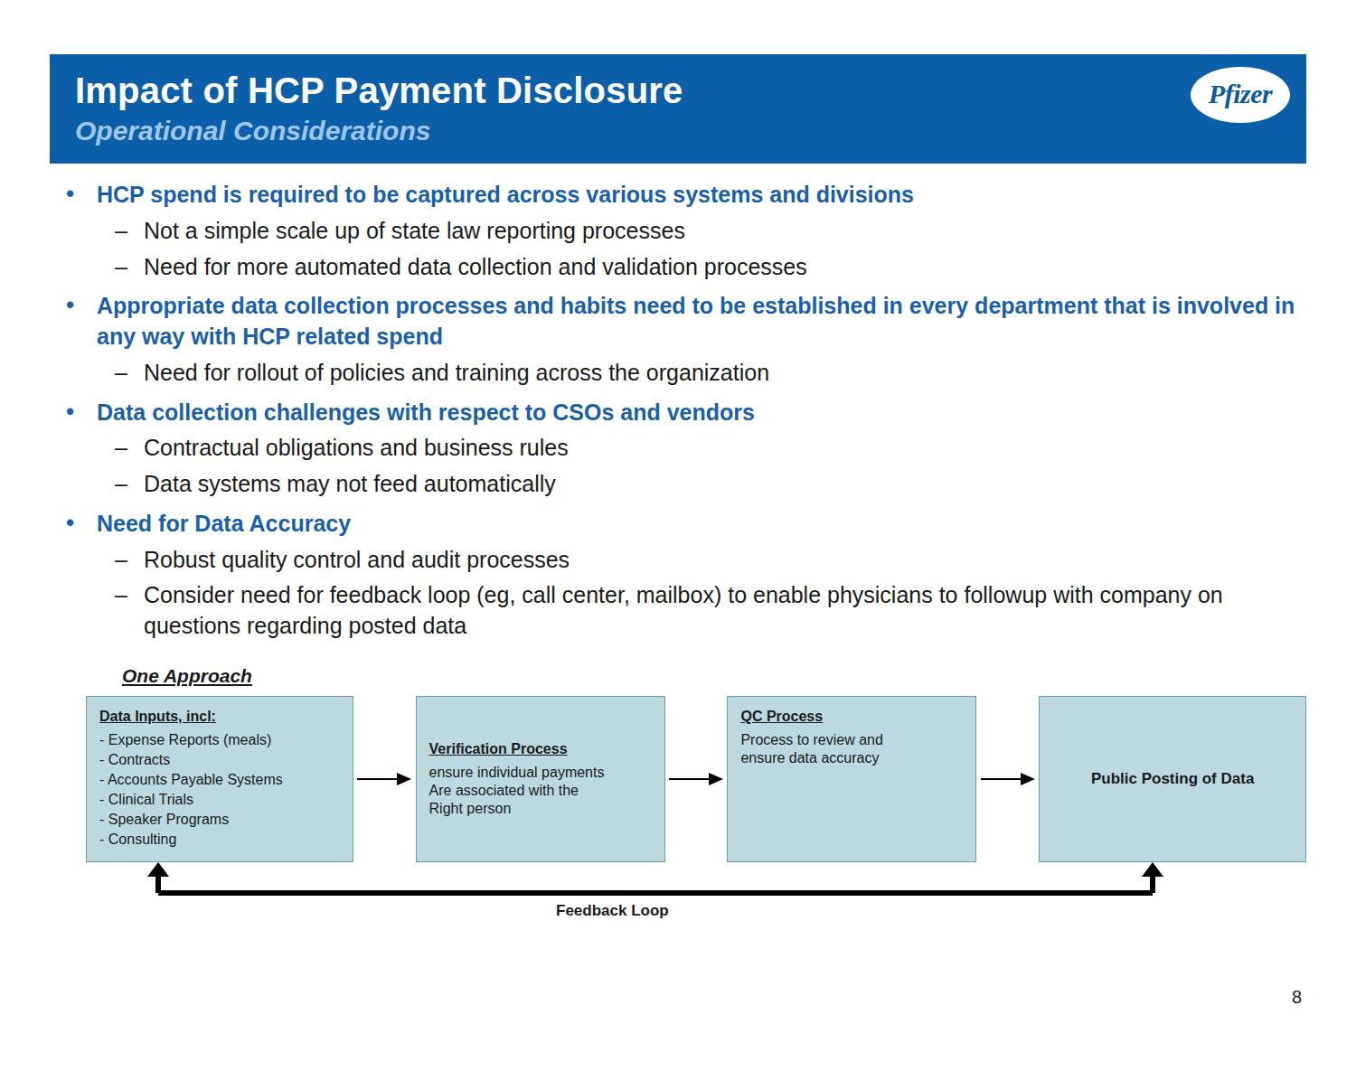Impact of HCP Payment Disclosure
Operational Considerations
Pfizer
HCP spend is required to be captured across various systems and divisions
Not a simple scale up of state law reporting processes
Need for more automated data collection and validation processes
Appropriate data collection processes and habits need to be established in every department that is involved in any way with HCP related spend
Need for rollout of policies and training across the organization
Data collection challenges with respect to CSOs and vendors
Contractual obligations and business rules
Data systems may not feed automatically
Need for Data Accuracy
Robust quality control and audit processes
Consider need for feedback loop (eg, call center, mailbox) to enable physicians to followup with company on questions regarding posted data
One Approach
Data Inputs, incl:
- Expense Reports (meals)
- Contracts
- Accounts Payable Systems
- Clinical Trials
- Speaker Programs
- Consulting
Verification Process
ensure individual payments
Are associated with the
Right person
QC Process
Process to review and
ensure data accuracy
Public Posting of Data
Feedback Loop
8